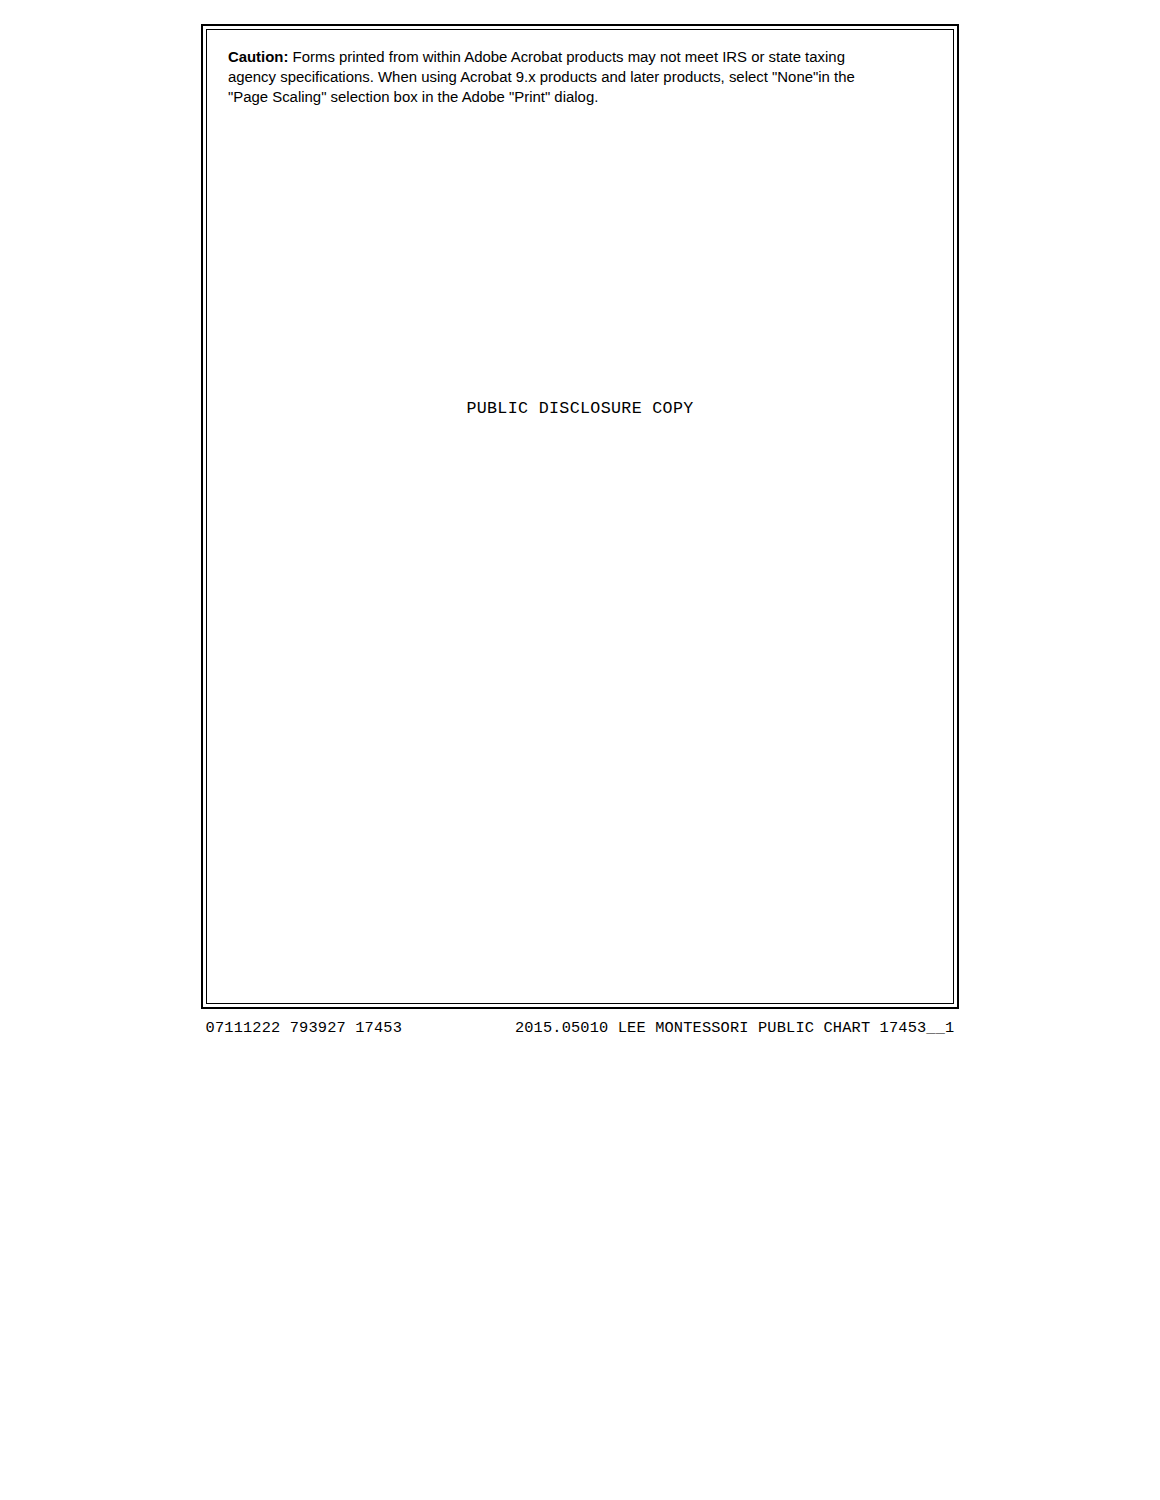Caution: Forms printed from within Adobe Acrobat products may not meet IRS or state taxing agency specifications. When using Acrobat 9.x products and later products, select "None"in the "Page Scaling" selection box in the Adobe "Print" dialog.
PUBLIC DISCLOSURE COPY
07111222 793927 17453 2015.05010 LEE MONTESSORI PUBLIC CHART 17453__1